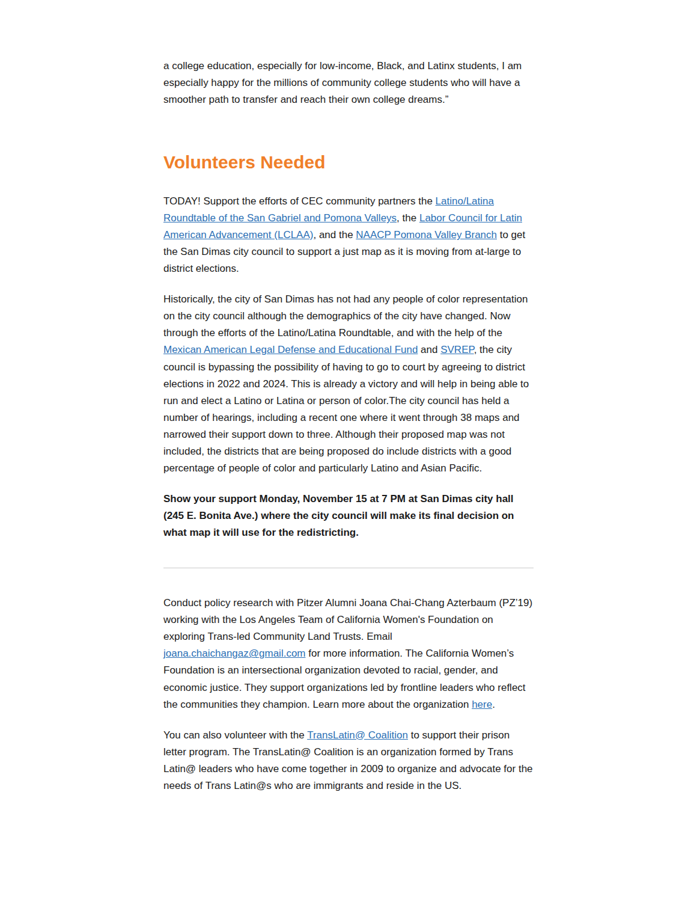a college education, especially for low-income, Black, and Latinx students, I am especially happy for the millions of community college students who will have a smoother path to transfer and reach their own college dreams.”
Volunteers Needed
TODAY! Support the efforts of CEC community partners the Latino/Latina Roundtable of the San Gabriel and Pomona Valleys, the Labor Council for Latin American Advancement (LCLAA), and the NAACP Pomona Valley Branch to get the San Dimas city council to support a just map as it is moving from at-large to district elections.
Historically, the city of San Dimas has not had any people of color representation on the city council although the demographics of the city have changed. Now through the efforts of the Latino/Latina Roundtable, and with the help of the Mexican American Legal Defense and Educational Fund and SVREP, the city council is bypassing the possibility of having to go to court by agreeing to district elections in 2022 and 2024. This is already a victory and will help in being able to run and elect a Latino or Latina or person of color.The city council has held a number of hearings, including a recent one where it went through 38 maps and narrowed their support down to three. Although their proposed map was not included, the districts that are being proposed do include districts with a good percentage of people of color and particularly Latino and Asian Pacific.
Show your support Monday, November 15 at 7 PM at San Dimas city hall (245 E. Bonita Ave.) where the city council will make its final decision on what map it will use for the redistricting.
Conduct policy research with Pitzer Alumni Joana Chai-Chang Azterbaum (PZ’19) working with the Los Angeles Team of California Women's Foundation on exploring Trans-led Community Land Trusts. Email joana.chaichangaz@gmail.com for more information. The California Women’s Foundation is an intersectional organization devoted to racial, gender, and economic justice. They support organizations led by frontline leaders who reflect the communities they champion. Learn more about the organization here.
You can also volunteer with the TransLatin@ Coalition to support their prison letter program. The TransLatin@ Coalition is an organization formed by Trans Latin@ leaders who have come together in 2009 to organize and advocate for the needs of Trans Latin@s who are immigrants and reside in the US.